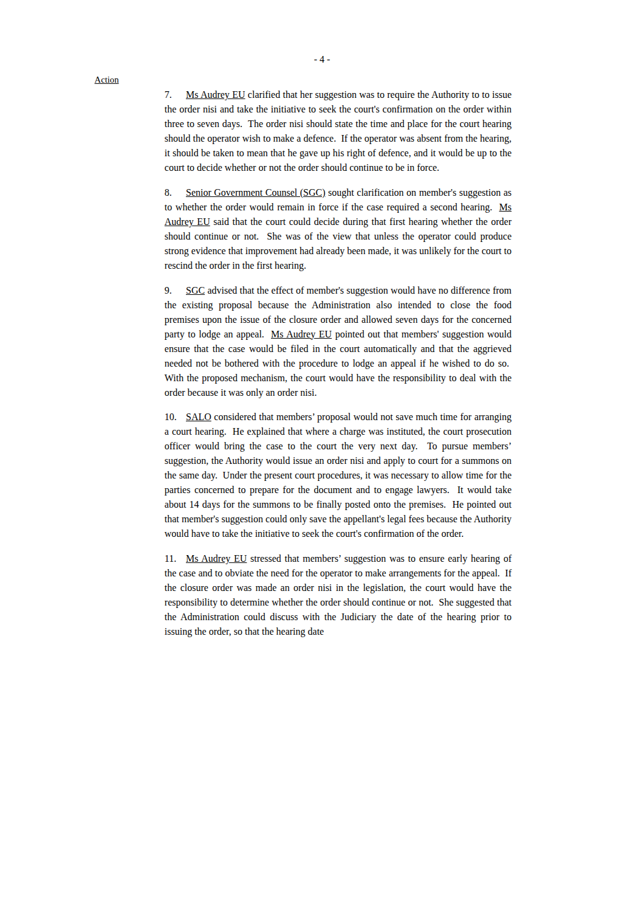- 4 -
Action
7. Ms Audrey EU clarified that her suggestion was to require the Authority to to issue the order nisi and take the initiative to seek the court's confirmation on the order within three to seven days. The order nisi should state the time and place for the court hearing should the operator wish to make a defence. If the operator was absent from the hearing, it should be taken to mean that he gave up his right of defence, and it would be up to the court to decide whether or not the order should continue to be in force.
8. Senior Government Counsel (SGC) sought clarification on member's suggestion as to whether the order would remain in force if the case required a second hearing. Ms Audrey EU said that the court could decide during that first hearing whether the order should continue or not. She was of the view that unless the operator could produce strong evidence that improvement had already been made, it was unlikely for the court to rescind the order in the first hearing.
9. SGC advised that the effect of member's suggestion would have no difference from the existing proposal because the Administration also intended to close the food premises upon the issue of the closure order and allowed seven days for the concerned party to lodge an appeal. Ms Audrey EU pointed out that members' suggestion would ensure that the case would be filed in the court automatically and that the aggrieved needed not be bothered with the procedure to lodge an appeal if he wished to do so. With the proposed mechanism, the court would have the responsibility to deal with the order because it was only an order nisi.
10. SALO considered that members’ proposal would not save much time for arranging a court hearing. He explained that where a charge was instituted, the court prosecution officer would bring the case to the court the very next day. To pursue members’ suggestion, the Authority would issue an order nisi and apply to court for a summons on the same day. Under the present court procedures, it was necessary to allow time for the parties concerned to prepare for the document and to engage lawyers. It would take about 14 days for the summons to be finally posted onto the premises. He pointed out that member's suggestion could only save the appellant's legal fees because the Authority would have to take the initiative to seek the court's confirmation of the order.
11. Ms Audrey EU stressed that members’ suggestion was to ensure early hearing of the case and to obviate the need for the operator to make arrangements for the appeal. If the closure order was made an order nisi in the legislation, the court would have the responsibility to determine whether the order should continue or not. She suggested that the Administration could discuss with the Judiciary the date of the hearing prior to issuing the order, so that the hearing date